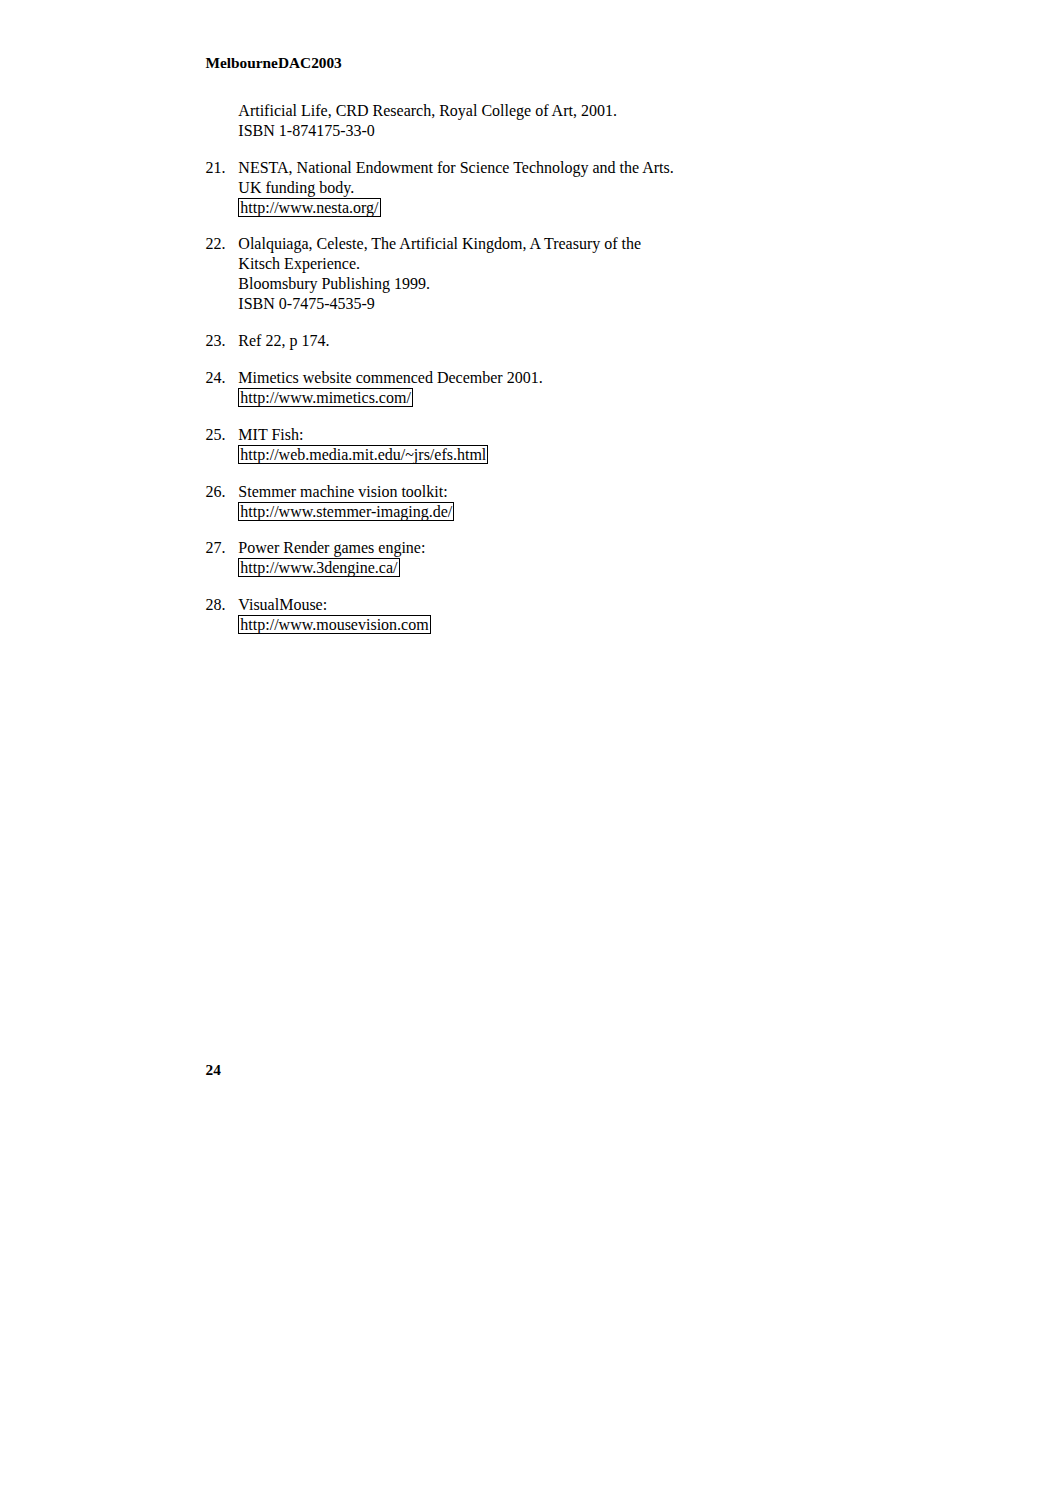MelbourneDAC2003
Artificial Life, CRD Research, Royal College of Art, 2001.
ISBN 1-874175-33-0
21. NESTA, National Endowment for Science Technology and the Arts. UK funding body.
http://www.nesta.org/
22. Olalquiaga, Celeste, The Artificial Kingdom, A Treasury of the Kitsch Experience.
Bloomsbury Publishing 1999.
ISBN 0-7475-4535-9
23. Ref 22, p 174.
24. Mimetics website commenced December 2001. http://www.mimetics.com/
25. MIT Fish:
http://web.media.mit.edu/~jrs/efs.html
26. Stemmer machine vision toolkit:
http://www.stemmer-imaging.de/
27. Power Render games engine:
http://www.3dengine.ca/
28. VisualMouse:
http://www.mousevision.com
24